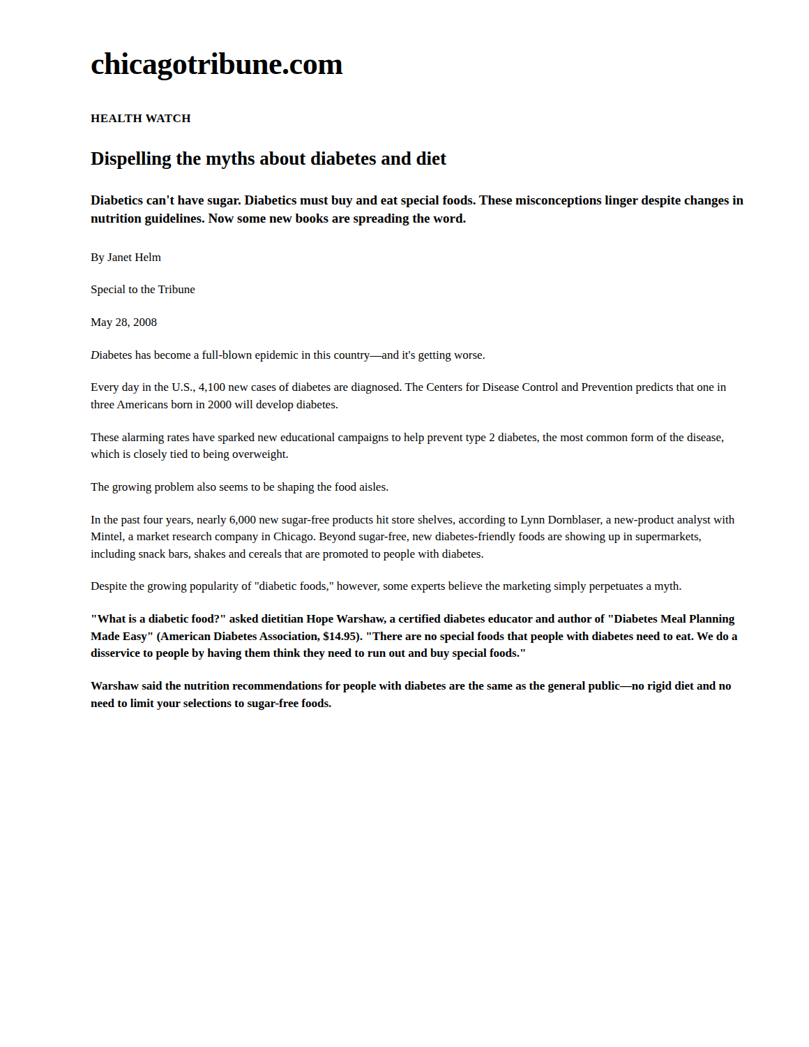chicagotribune.com
Health Watch
Dispelling the myths about diabetes and diet
Diabetics can't have sugar. Diabetics must buy and eat special foods. These misconceptions linger despite changes in nutrition guidelines. Now some new books are spreading the word.
By Janet Helm
Special to the Tribune
May 28, 2008
Diabetes has become a full-blown epidemic in this country—and it's getting worse.
Every day in the U.S., 4,100 new cases of diabetes are diagnosed. The Centers for Disease Control and Prevention predicts that one in three Americans born in 2000 will develop diabetes.
These alarming rates have sparked new educational campaigns to help prevent type 2 diabetes, the most common form of the disease, which is closely tied to being overweight.
The growing problem also seems to be shaping the food aisles.
In the past four years, nearly 6,000 new sugar-free products hit store shelves, according to Lynn Dornblaser, a new-product analyst with Mintel, a market research company in Chicago. Beyond sugar-free, new diabetes-friendly foods are showing up in supermarkets, including snack bars, shakes and cereals that are promoted to people with diabetes.
Despite the growing popularity of "diabetic foods," however, some experts believe the marketing simply perpetuates a myth.
"What is a diabetic food?" asked dietitian Hope Warshaw, a certified diabetes educator and author of "Diabetes Meal Planning Made Easy" (American Diabetes Association, $14.95). "There are no special foods that people with diabetes need to eat. We do a disservice to people by having them think they need to run out and buy special foods."
Warshaw said the nutrition recommendations for people with diabetes are the same as the general public—no rigid diet and no need to limit your selections to sugar-free foods.